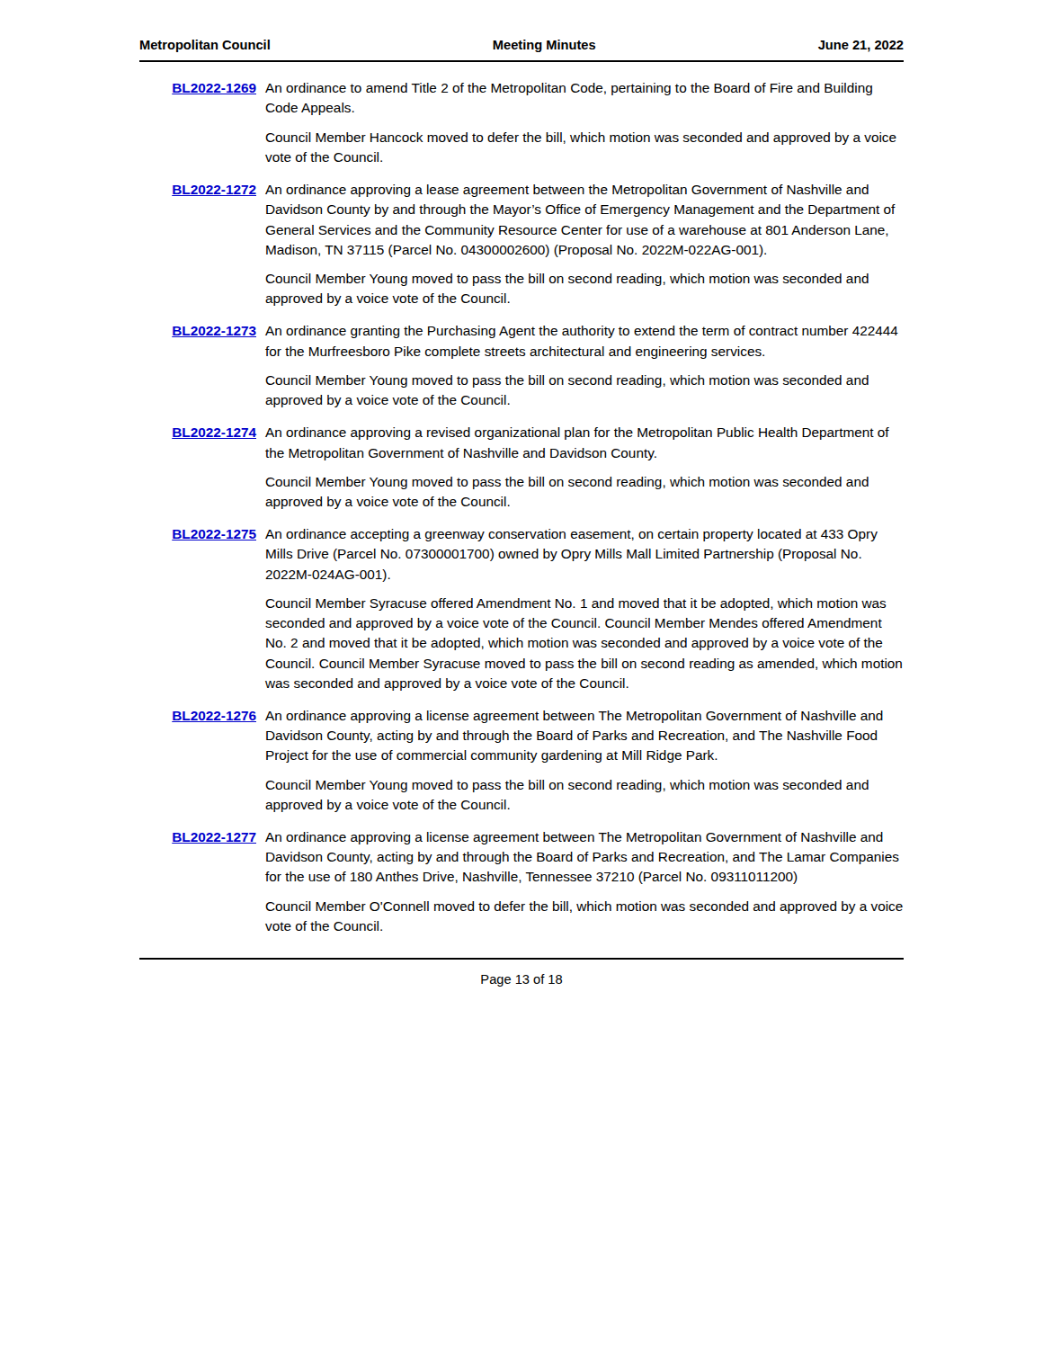Metropolitan Council
Meeting Minutes
June 21, 2022
BL2022-1269
An ordinance to amend Title 2 of the Metropolitan Code, pertaining to the Board of Fire and Building Code Appeals.
Council Member Hancock moved to defer the bill, which motion was seconded and approved by a voice vote of the Council.
BL2022-1272
An ordinance approving a lease agreement between the Metropolitan Government of Nashville and Davidson County by and through the Mayor’s Office of Emergency Management and the Department of General Services and the Community Resource Center for use of a warehouse at 801 Anderson Lane, Madison, TN 37115 (Parcel No. 04300002600) (Proposal No. 2022M-022AG-001).
Council Member Young moved to pass the bill on second reading, which motion was seconded and approved by a voice vote of the Council.
BL2022-1273
An ordinance granting the Purchasing Agent the authority to extend the term of contract number 422444 for the Murfreesboro Pike complete streets architectural and engineering services.
Council Member Young moved to pass the bill on second reading, which motion was seconded and approved by a voice vote of the Council.
BL2022-1274
An ordinance approving a revised organizational plan for the Metropolitan Public Health Department of the Metropolitan Government of Nashville and Davidson County.
Council Member Young moved to pass the bill on second reading, which motion was seconded and approved by a voice vote of the Council.
BL2022-1275
An ordinance accepting a greenway conservation easement, on certain property located at 433 Opry Mills Drive (Parcel No. 07300001700) owned by Opry Mills Mall Limited Partnership (Proposal No. 2022M-024AG-001).
Council Member Syracuse offered Amendment No. 1 and moved that it be adopted, which motion was seconded and approved by a voice vote of the Council. Council Member Mendes offered Amendment No. 2 and moved that it be adopted, which motion was seconded and approved by a voice vote of the Council. Council Member Syracuse moved to pass the bill on second reading as amended, which motion was seconded and approved by a voice vote of the Council.
BL2022-1276
An ordinance approving a license agreement between The Metropolitan Government of Nashville and Davidson County, acting by and through the Board of Parks and Recreation, and The Nashville Food Project for the use of commercial community gardening at Mill Ridge Park.
Council Member Young moved to pass the bill on second reading, which motion was seconded and approved by a voice vote of the Council.
BL2022-1277
An ordinance approving a license agreement between The Metropolitan Government of Nashville and Davidson County, acting by and through the Board of Parks and Recreation, and The Lamar Companies for the use of 180 Anthes Drive, Nashville, Tennessee 37210 (Parcel No. 09311011200)
Council Member O'Connell moved to defer the bill, which motion was seconded and approved by a voice vote of the Council.
Page 13 of 18